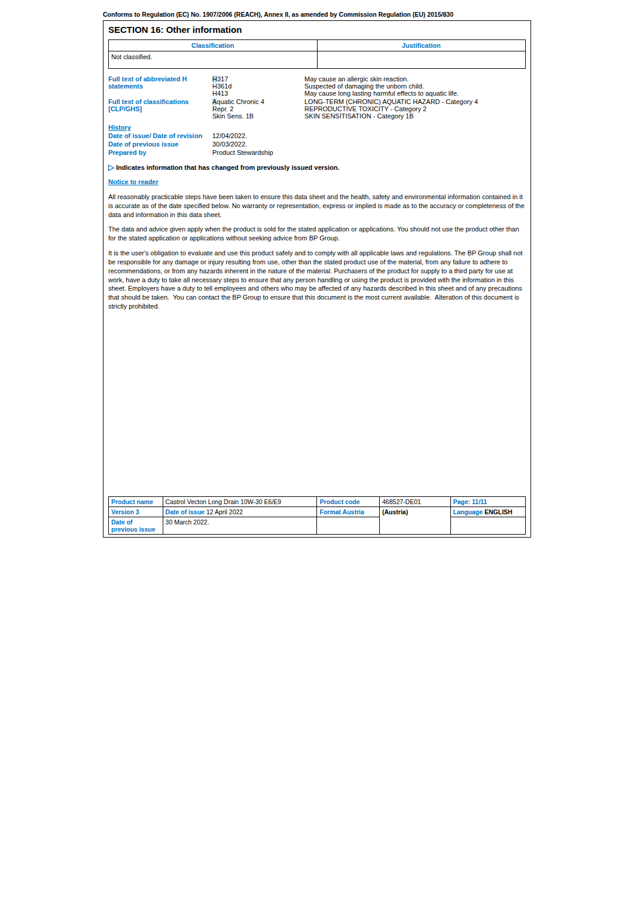Conforms to Regulation (EC) No. 1907/2006 (REACH), Annex II, as amended by Commission Regulation (EU) 2015/830
SECTION 16: Other information
| Classification | Justification |
| --- | --- |
| Not classified. | |
| Full text of abbreviated H statements | H 317 H361d H413 | May cause an allergic skin reaction. Suspected of damaging the unborn child. May cause long lasting harmful effects to aquatic life. |
| Full text of classifications [CLP/GHS] | A quatic Chronic 4 Repr. 2 Skin Sens. 1B | LONG-TERM (CHRONIC) AQUATIC HAZARD - Category 4 REPRODUCTIVE TOXICITY - Category 2 SKIN SENSITISATION - Category 1B |
| History |
| Date of issue/ Date of revision | 12/04/2022. |
| Date of previous issue | 30/03/2022. |
| Prepared by | Product Stewardship |
▷ Indicates information that has changed from previously issued version.
Notice to reader
All reasonably practicable steps have been taken to ensure this data sheet and the health, safety and environmental information contained in it is accurate as of the date specified below. No warranty or representation, express or implied is made as to the accuracy or completeness of the data and information in this data sheet.
The data and advice given apply when the product is sold for the stated application or applications. You should not use the product other than for the stated application or applications without seeking advice from BP Group.
It is the user's obligation to evaluate and use this product safely and to comply with all applicable laws and regulations. The BP Group shall not be responsible for any damage or injury resulting from use, other than the stated product use of the material, from any failure to adhere to recommendations, or from any hazards inherent in the nature of the material. Purchasers of the product for supply to a third party for use at work, have a duty to take all necessary steps to ensure that any person handling or using the product is provided with the information in this sheet. Employers have a duty to tell employees and others who may be affected of any hazards described in this sheet and of any precautions that should be taken. You can contact the BP Group to ensure that this document is the most current available. Alteration of this document is strictly prohibited.
| Product name | Castrol Vecton Long Drain 10W-30 E6/E9 | Product code | 468527-DE01 | Page: 11/11 |
| Version 3 | Date of issue 12 April 2022 | Format Austria | (Austria) | Language ENGLISH |
| Date of previous issue | 30 March 2022. | | |